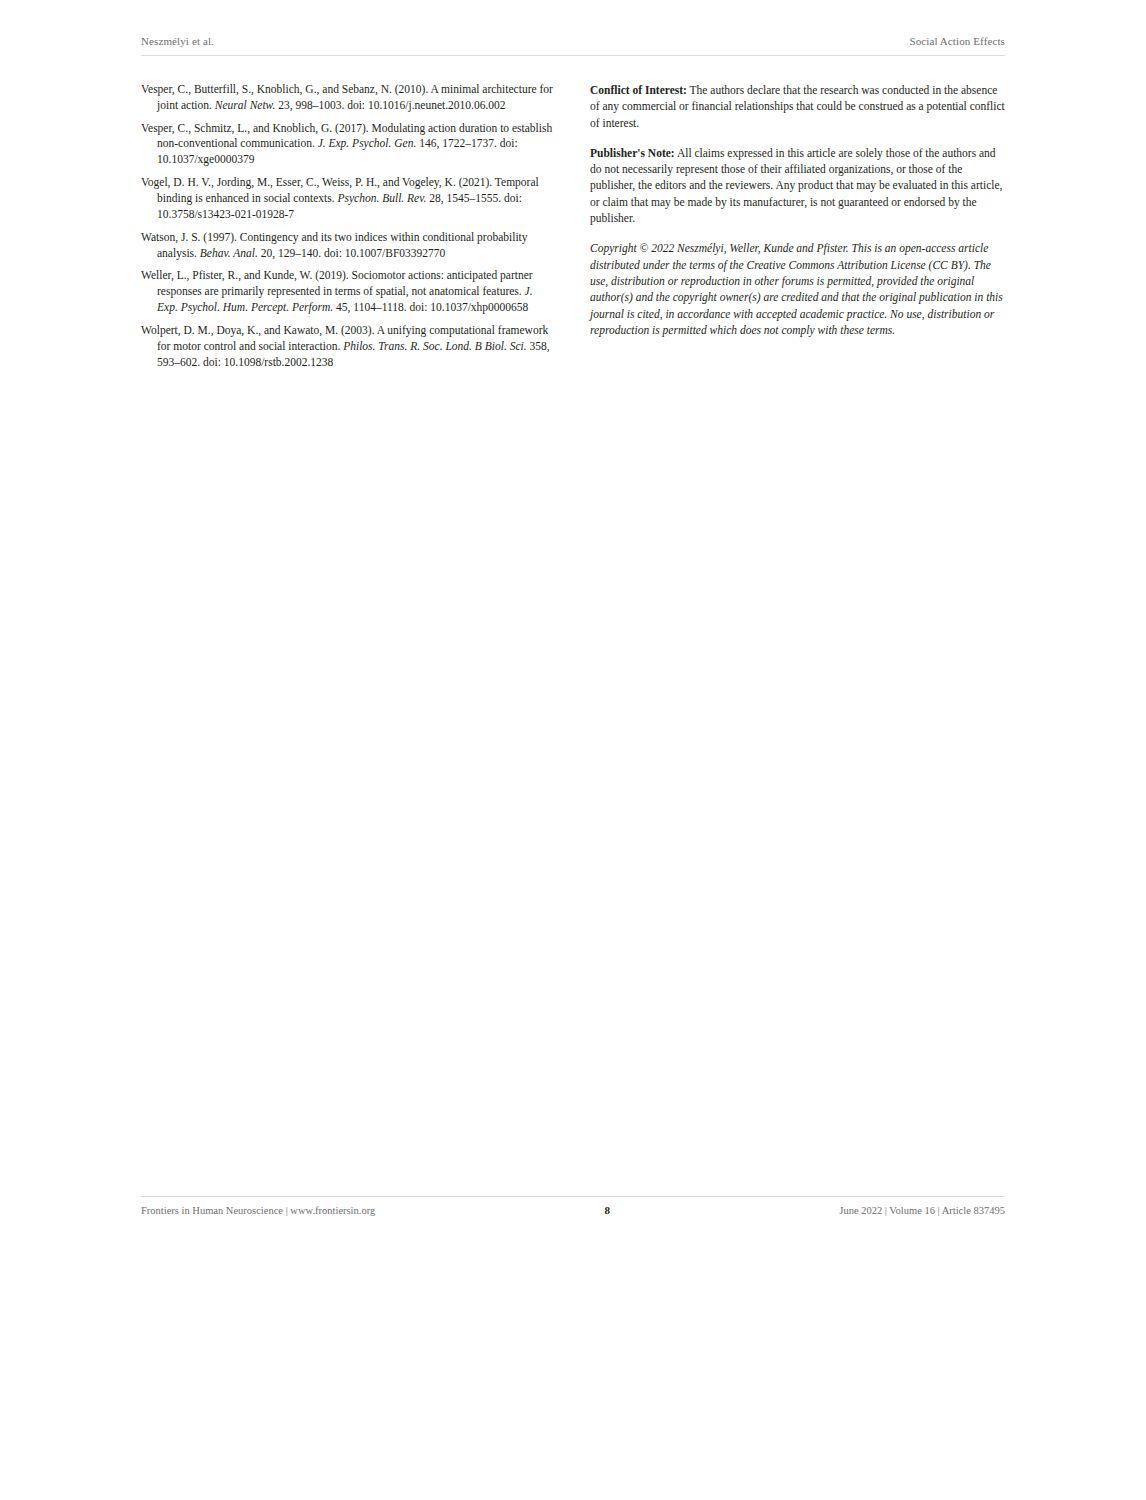Neszmélyi et al.
Social Action Effects
Vesper, C., Butterfill, S., Knoblich, G., and Sebanz, N. (2010). A minimal architecture for joint action. Neural Netw. 23, 998–1003. doi: 10.1016/j.neunet.2010.06.002
Vesper, C., Schmitz, L., and Knoblich, G. (2017). Modulating action duration to establish non-conventional communication. J. Exp. Psychol. Gen. 146, 1722–1737. doi: 10.1037/xge0000379
Vogel, D. H. V., Jording, M., Esser, C., Weiss, P. H., and Vogeley, K. (2021). Temporal binding is enhanced in social contexts. Psychon. Bull. Rev. 28, 1545–1555. doi: 10.3758/s13423-021-01928-7
Watson, J. S. (1997). Contingency and its two indices within conditional probability analysis. Behav. Anal. 20, 129–140. doi: 10.1007/BF03392770
Weller, L., Pfister, R., and Kunde, W. (2019). Sociomotor actions: anticipated partner responses are primarily represented in terms of spatial, not anatomical features. J. Exp. Psychol. Hum. Percept. Perform. 45, 1104–1118. doi: 10.1037/xhp0000658
Wolpert, D. M., Doya, K., and Kawato, M. (2003). A unifying computational framework for motor control and social interaction. Philos. Trans. R. Soc. Lond. B Biol. Sci. 358, 593–602. doi: 10.1098/rstb.2002.1238
Conflict of Interest: The authors declare that the research was conducted in the absence of any commercial or financial relationships that could be construed as a potential conflict of interest.
Publisher's Note: All claims expressed in this article are solely those of the authors and do not necessarily represent those of their affiliated organizations, or those of the publisher, the editors and the reviewers. Any product that may be evaluated in this article, or claim that may be made by its manufacturer, is not guaranteed or endorsed by the publisher.
Copyright © 2022 Neszmélyi, Weller, Kunde and Pfister. This is an open-access article distributed under the terms of the Creative Commons Attribution License (CC BY). The use, distribution or reproduction in other forums is permitted, provided the original author(s) and the copyright owner(s) are credited and that the original publication in this journal is cited, in accordance with accepted academic practice. No use, distribution or reproduction is permitted which does not comply with these terms.
Frontiers in Human Neuroscience | www.frontiersin.org
8
June 2022 | Volume 16 | Article 837495